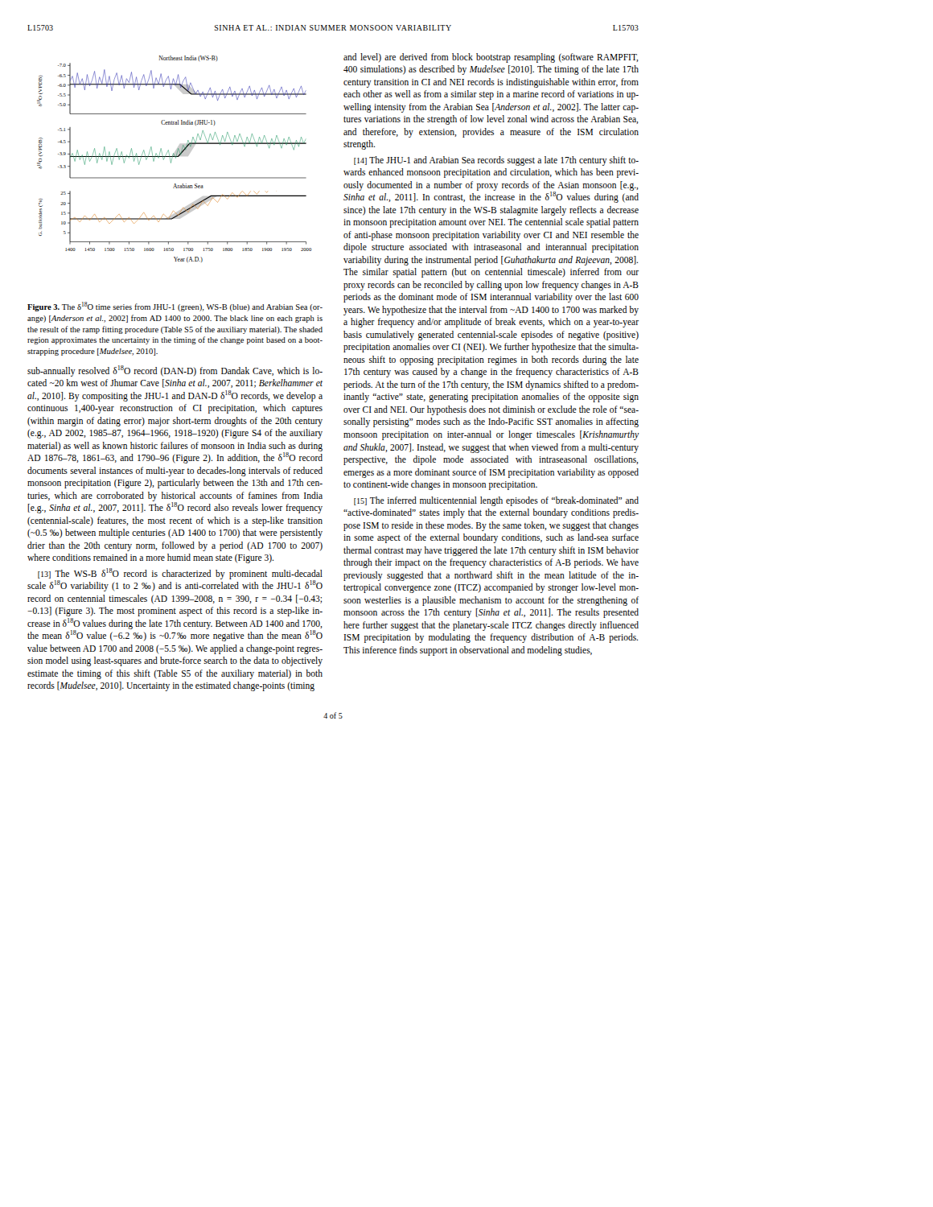L15703 SINHA ET AL.: INDIAN SUMMER MONSOON VARIABILITY L15703
Northeast India (WS-B) -7.0 -6.5 -6.0 -5.5 -5.0 δ18O (VPDB) Central India (JHU-1) -5.1 -4.5 -3.9 -3.3 δ18O (VPDB) Arabian Sea 25 20 15 10 5 G. bulloides (%) 1400 1450 1500 1550 1600 1650 1700 1750 1800 1850 1900 1950 2000 Year (A.D.)
Figure 3. The δ18O time series from JHU-1 (green), WS-B (blue) and Arabian Sea (orange) [Anderson et al., 2002] from AD 1400 to 2000. The black line on each graph is the result of the ramp fitting procedure (Table S5 of the auxiliary material). The shaded region approximates the uncertainty in the timing of the change point based on a bootstrapping procedure [Mudelsee, 2010].
sub‐annually resolved δ18O record (DAN‐D) from Dandak Cave, which is located ~20 km west of Jhumar Cave [Sinha et al., 2007, 2011; Berkelhammer et al., 2010]. By compositing the JHU-1 and DAN‐D δ18O records, we develop a continuous 1,400‐year reconstruction of CI precipitation, which captures (within margin of dating error) major short‐term droughts of the 20th century (e.g., AD 2002, 1985–87, 1964–1966, 1918–1920) (Figure S4 of the auxiliary material) as well as known historic failures of monsoon in India such as during AD 1876–78, 1861–63, and 1790–96 (Figure 2). In addition, the δ18O record documents several instances of multi‐year to decades‐long intervals of reduced monsoon precipitation (Figure 2), particularly between the 13th and 17th centuries, which are corroborated by historical accounts of famines from India [e.g., Sinha et al., 2007, 2011]. The δ18O record also reveals lower frequency (centennial‐scale) features, the most recent of which is a step‐like transition (~0.5 ‰) between multiple centuries (AD 1400 to 1700) that were persistently drier than the 20th century norm, followed by a period (AD 1700 to 2007) where conditions remained in a more humid mean state (Figure 3).
[13] The WS‐B δ18O record is characterized by prominent multi‐decadal scale δ18O variability (1 to 2 ‰) and is anti‐correlated with the JHU-1 δ18O record on centennial timescales (AD 1399–2008, n = 390, r = −0.34 [−0.43; −0.13] (Figure 3). The most prominent aspect of this record is a step‐like increase in δ18O values during the late 17th century. Between AD 1400 and 1700, the mean δ18O value (−6.2 ‰) is ~0.7‰ more negative than the mean δ18O value between AD 1700 and 2008 (−5.5 ‰). We applied a change‐point regression model using least‐squares and brute‐force search to the data to objectively estimate the timing of this shift (Table S5 of the auxiliary material) in both records [Mudelsee, 2010]. Uncertainty in the estimated change‐points (timing
and level) are derived from block bootstrap resampling (software RAMPFIT, 400 simulations) as described by Mudelsee [2010]. The timing of the late 17th century transition in CI and NEI records is indistinguishable within error, from each other as well as from a similar step in a marine record of variations in upwelling intensity from the Arabian Sea [Anderson et al., 2002]. The latter captures variations in the strength of low level zonal wind across the Arabian Sea, and therefore, by extension, provides a measure of the ISM circulation strength.
[14] The JHU-1 and Arabian Sea records suggest a late 17th century shift towards enhanced monsoon precipitation and circulation, which has been previously documented in a number of proxy records of the Asian monsoon [e.g., Sinha et al., 2011]. In contrast, the increase in the δ18O values during (and since) the late 17th century in the WS‐B stalagmite largely reflects a decrease in monsoon precipitation amount over NEI. The centennial scale spatial pattern of anti‐phase monsoon precipitation variability over CI and NEI resemble the dipole structure associated with intraseasonal and interannual precipitation variability during the instrumental period [Guhathakurta and Rajeevan, 2008]. The similar spatial pattern (but on centennial timescale) inferred from our proxy records can be reconciled by calling upon low frequency changes in A‐B periods as the dominant mode of ISM interannual variability over the last 600 years. We hypothesize that the interval from ~AD 1400 to 1700 was marked by a higher frequency and/or amplitude of break events, which on a year‐to‐year basis cumulatively generated centennial‐scale episodes of negative (positive) precipitation anomalies over CI (NEI). We further hypothesize that the simultaneous shift to opposing precipitation regimes in both records during the late 17th century was caused by a change in the frequency characteristics of A‐B periods. At the turn of the 17th century, the ISM dynamics shifted to a predominantly “active” state, generating precipitation anomalies of the opposite sign over CI and NEI. Our hypothesis does not diminish or exclude the role of “seasonally persisting” modes such as the Indo‐Pacific SST anomalies in affecting monsoon precipitation on inter‐annual or longer timescales [Krishnamurthy and Shukla, 2007]. Instead, we suggest that when viewed from a multi‐century perspective, the dipole mode associated with intraseasonal oscillations, emerges as a more dominant source of ISM precipitation variability as opposed to continent‐wide changes in monsoon precipitation.
[15] The inferred multicentennial length episodes of “break‐dominated” and “active‐dominated” states imply that the external boundary conditions predispose ISM to reside in these modes. By the same token, we suggest that changes in some aspect of the external boundary conditions, such as land‐sea surface thermal contrast may have triggered the late 17th century shift in ISM behavior through their impact on the frequency characteristics of A‐B periods. We have previously suggested that a northward shift in the mean latitude of the intertropical convergence zone (ITCZ) accompanied by stronger low‐level monsoon westerlies is a plausible mechanism to account for the strengthening of monsoon across the 17th century [Sinha et al., 2011]. The results presented here further suggest that the planetary‐scale ITCZ changes directly influenced ISM precipitation by modulating the frequency distribution of A‐B periods. This inference finds support in observational and modeling studies,
4 of 5